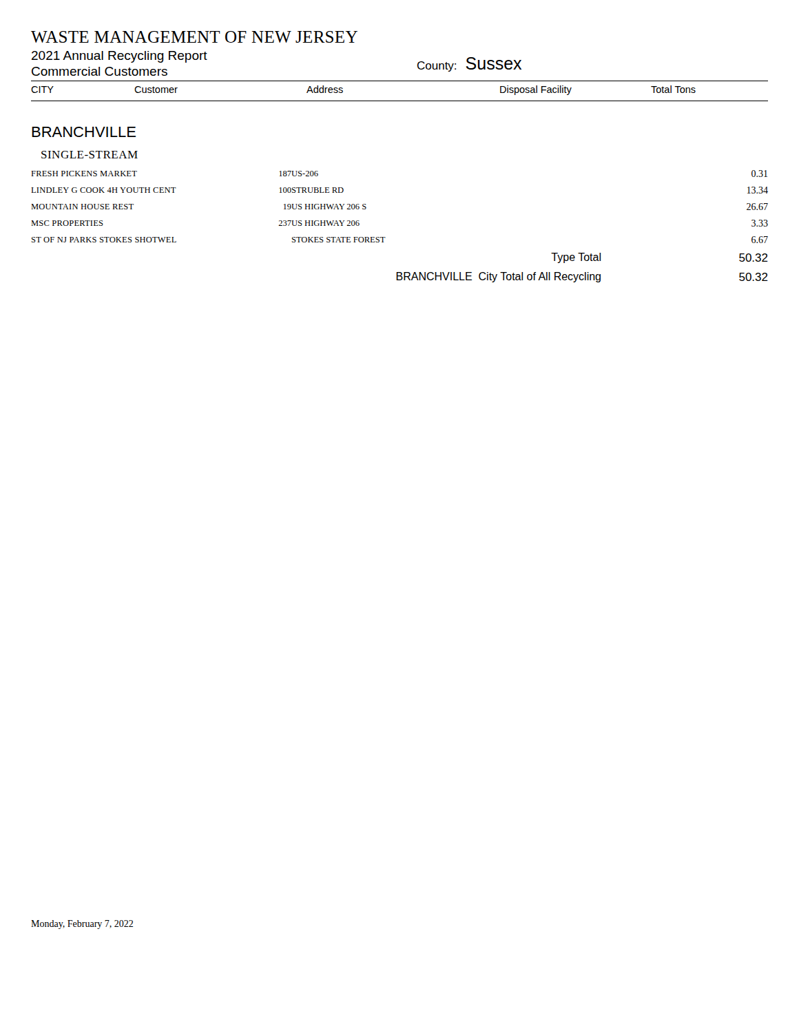WASTE MANAGEMENT OF NEW JERSEY
2021 Annual Recycling Report
Commercial Customers
County: Sussex
CITY Customer Address Disposal Facility Total Tons
BRANCHVILLE
SINGLE-STREAM
| FRESH PICKENS MARKET | 187 | US-206 | | 0.31 |
| LINDLEY G COOK 4H YOUTH CENT | 100 | STRUBLE RD | | 13.34 |
| MOUNTAIN HOUSE REST | 19 | US HIGHWAY 206 S | | 26.67 |
| MSC PROPERTIES | 237 | US HIGHWAY 206 | | 3.33 |
| ST OF NJ PARKS STOKES SHOTWEL | | STOKES STATE FOREST | | 6.67 |
| | Type Total | 50.32 |
| | BRANCHVILLE City Total of All Recycling | 50.32 |
Monday, February 7, 2022